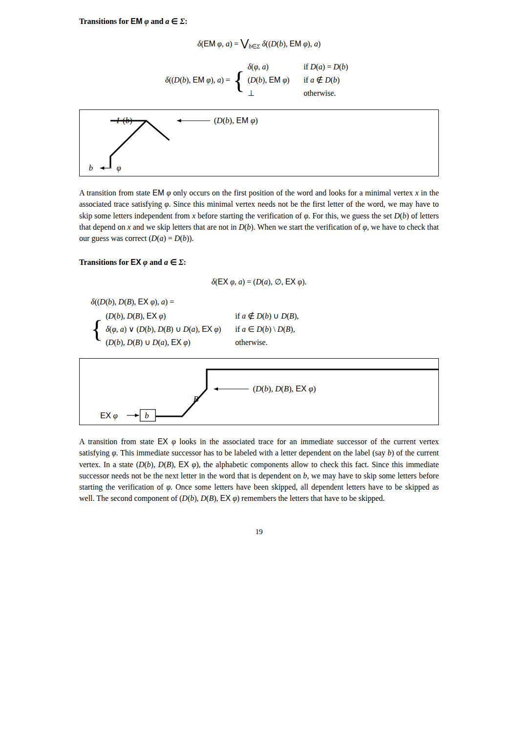Transitions for EM φ and a ∈ Σ:
δ(EM φ, a) = ⋁b∈Σ δ((D(b), EM φ), a)
δ((D(b), EM φ), a) =
{
| δ ( φ , a ) | if D ( a ) = D ( b ) |
| ( D ( b ), EM φ ) | if a ∉ D ( b ) |
| ⊥ | otherwise. |
(D(b), EM φ) I (b) b φ
A transition from state EM φ only occurs on the first position of the word and looks for a minimal vertex x in the associated trace satisfying φ. Since this minimal vertex needs not be the first letter of the word, we may have to skip some letters independent from x before starting the verification of φ. For this, we guess the set D(b) of letters that depend on x and we skip letters that are not in D(b). When we start the verification of φ, we have to check that our guess was correct (D(a) = D(b)).
Transitions for EX φ and a ∈ Σ:
δ(EX φ, a) = (D(a), ∅, EX φ).
δ((D(b), D(B), EX φ), a) =
{
| ( D ( b ), D ( B ), EX φ ) | if a ∉ D ( b ) ∪ D ( B ), |
| δ ( φ , a ) ∨ ( D ( b ), D ( B ) ∪ D ( a ), EX φ ) | if a ∈ D ( b ) \ D ( B ), |
| ( D ( b ), D ( B ) ∪ D ( a ), EX φ ) | otherwise. |
b EX φ B (D(b), D(B), EX φ)
A transition from state EX φ looks in the associated trace for an immediate successor of the current vertex satisfying φ. This immediate successor has to be labeled with a letter dependent on the label (say b) of the current vertex. In a state (D(b), D(B), EX φ), the alphabetic components allow to check this fact. Since this immediate successor needs not be the next letter in the word that is dependent on b, we may have to skip some letters before starting the verification of φ. Once some letters have been skipped, all dependent letters have to be skipped as well. The second component of (D(b), D(B), EX φ) remembers the letters that have to be skipped.
19